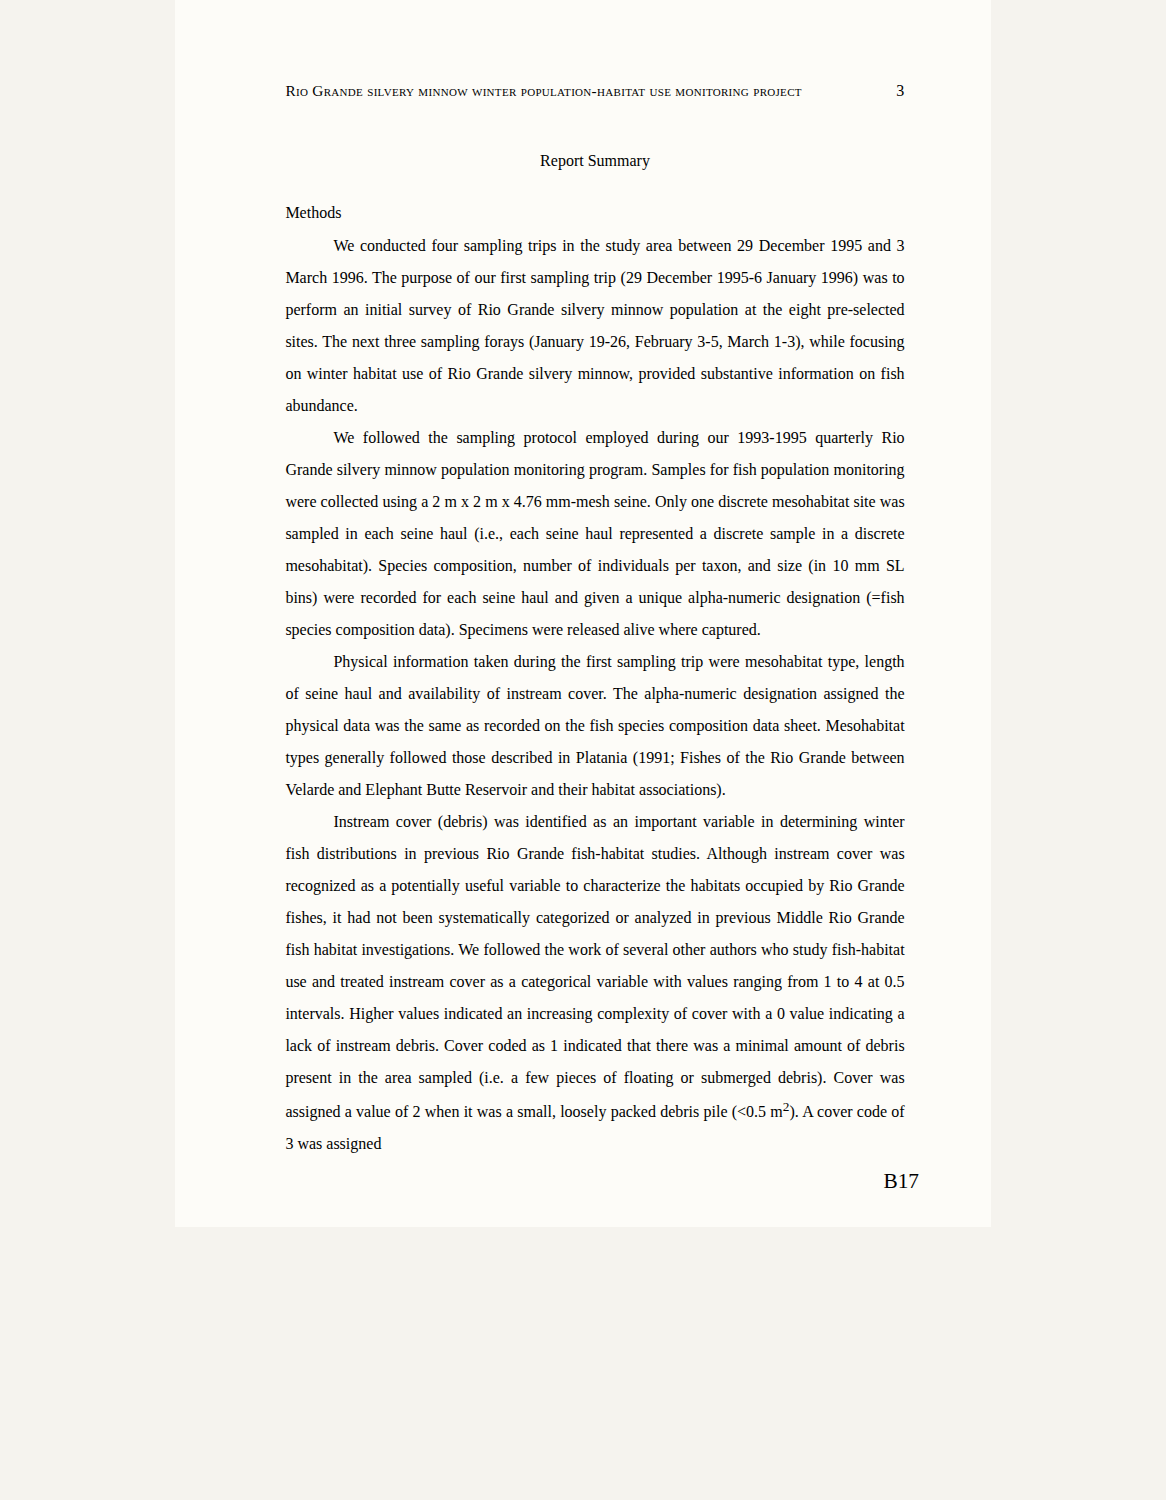Rio Grande silvery minnow winter population-habitat use monitoring project 3
Report Summary
Methods
We conducted four sampling trips in the study area between 29 December 1995 and 3 March 1996. The purpose of our first sampling trip (29 December 1995-6 January 1996) was to perform an initial survey of Rio Grande silvery minnow population at the eight pre-selected sites. The next three sampling forays (January 19-26, February 3-5, March 1-3), while focusing on winter habitat use of Rio Grande silvery minnow, provided substantive information on fish abundance.
We followed the sampling protocol employed during our 1993-1995 quarterly Rio Grande silvery minnow population monitoring program. Samples for fish population monitoring were collected using a 2 m x 2 m x 4.76 mm-mesh seine. Only one discrete mesohabitat site was sampled in each seine haul (i.e., each seine haul represented a discrete sample in a discrete mesohabitat). Species composition, number of individuals per taxon, and size (in 10 mm SL bins) were recorded for each seine haul and given a unique alpha-numeric designation (=fish species composition data). Specimens were released alive where captured.
Physical information taken during the first sampling trip were mesohabitat type, length of seine haul and availability of instream cover. The alpha-numeric designation assigned the physical data was the same as recorded on the fish species composition data sheet. Mesohabitat types generally followed those described in Platania (1991; Fishes of the Rio Grande between Velarde and Elephant Butte Reservoir and their habitat associations).
Instream cover (debris) was identified as an important variable in determining winter fish distributions in previous Rio Grande fish-habitat studies. Although instream cover was recognized as a potentially useful variable to characterize the habitats occupied by Rio Grande fishes, it had not been systematically categorized or analyzed in previous Middle Rio Grande fish habitat investigations. We followed the work of several other authors who study fish-habitat use and treated instream cover as a categorical variable with values ranging from 1 to 4 at 0.5 intervals. Higher values indicated an increasing complexity of cover with a 0 value indicating a lack of instream debris. Cover coded as 1 indicated that there was a minimal amount of debris present in the area sampled (i.e. a few pieces of floating or submerged debris). Cover was assigned a value of 2 when it was a small, loosely packed debris pile (<0.5 m2). A cover code of 3 was assigned
B17